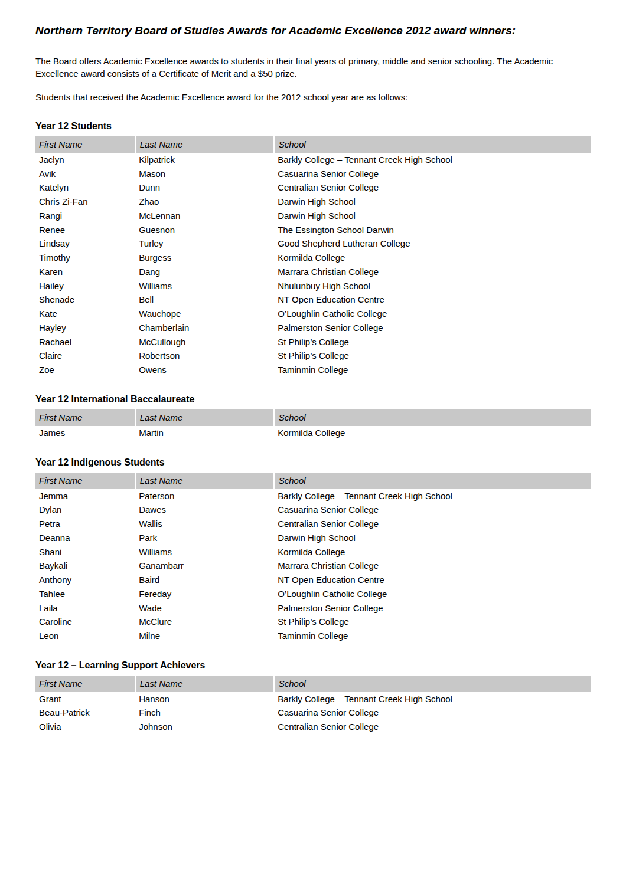Northern Territory Board of Studies Awards for Academic Excellence 2012 award winners:
The Board offers Academic Excellence awards to students in their final years of primary, middle and senior schooling. The Academic Excellence award consists of a Certificate of Merit and a $50 prize.
Students that received the Academic Excellence award for the 2012 school year are as follows:
Year 12 Students
| First Name | Last Name | School |
| --- | --- | --- |
| Jaclyn | Kilpatrick | Barkly College – Tennant Creek High School |
| Avik | Mason | Casuarina Senior College |
| Katelyn | Dunn | Centralian Senior College |
| Chris Zi-Fan | Zhao | Darwin High School |
| Rangi | McLennan | Darwin High School |
| Renee | Guesnon | The Essington School Darwin |
| Lindsay | Turley | Good Shepherd Lutheran College |
| Timothy | Burgess | Kormilda College |
| Karen | Dang | Marrara Christian College |
| Hailey | Williams | Nhulunbuy High School |
| Shenade | Bell | NT Open Education Centre |
| Kate | Wauchope | O’Loughlin Catholic College |
| Hayley | Chamberlain | Palmerston Senior College |
| Rachael | McCullough | St Philip’s College |
| Claire | Robertson | St Philip’s College |
| Zoe | Owens | Taminmin College |
Year 12 International Baccalaureate
| First Name | Last Name | School |
| --- | --- | --- |
| James | Martin | Kormilda College |
Year 12 Indigenous Students
| First Name | Last Name | School |
| --- | --- | --- |
| Jemma | Paterson | Barkly College – Tennant Creek High School |
| Dylan | Dawes | Casuarina Senior College |
| Petra | Wallis | Centralian Senior College |
| Deanna | Park | Darwin High School |
| Shani | Williams | Kormilda College |
| Baykali | Ganambarr | Marrara Christian College |
| Anthony | Baird | NT Open Education Centre |
| Tahlee | Fereday | O’Loughlin Catholic College |
| Laila | Wade | Palmerston Senior College |
| Caroline | McClure | St Philip’s College |
| Leon | Milne | Taminmin College |
Year 12 – Learning Support Achievers
| First Name | Last Name | School |
| --- | --- | --- |
| Grant | Hanson | Barkly College – Tennant Creek High School |
| Beau-Patrick | Finch | Casuarina Senior College |
| Olivia | Johnson | Centralian Senior College |